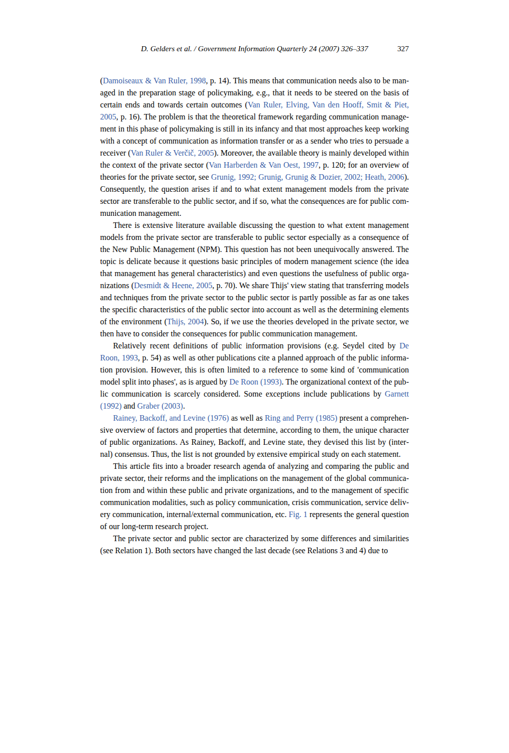D. Gelders et al. / Government Information Quarterly 24 (2007) 326–337 327
(Damoiseaux & Van Ruler, 1998, p. 14). This means that communication needs also to be managed in the preparation stage of policymaking, e.g., that it needs to be steered on the basis of certain ends and towards certain outcomes (Van Ruler, Elving, Van den Hooff, Smit & Piet, 2005, p. 16). The problem is that the theoretical framework regarding communication management in this phase of policymaking is still in its infancy and that most approaches keep working with a concept of communication as information transfer or as a sender who tries to persuade a receiver (Van Ruler & Verčič, 2005). Moreover, the available theory is mainly developed within the context of the private sector (Van Harberden & Van Oest, 1997, p. 120; for an overview of theories for the private sector, see Grunig, 1992; Grunig, Grunig & Dozier, 2002; Heath, 2006). Consequently, the question arises if and to what extent management models from the private sector are transferable to the public sector, and if so, what the consequences are for public communication management.
There is extensive literature available discussing the question to what extent management models from the private sector are transferable to public sector especially as a consequence of the New Public Management (NPM). This question has not been unequivocally answered. The topic is delicate because it questions basic principles of modern management science (the idea that management has general characteristics) and even questions the usefulness of public organizations (Desmidt & Heene, 2005, p. 70). We share Thijs' view stating that transferring models and techniques from the private sector to the public sector is partly possible as far as one takes the specific characteristics of the public sector into account as well as the determining elements of the environment (Thijs, 2004). So, if we use the theories developed in the private sector, we then have to consider the consequences for public communication management.
Relatively recent definitions of public information provisions (e.g. Seydel cited by De Roon, 1993, p. 54) as well as other publications cite a planned approach of the public information provision. However, this is often limited to a reference to some kind of 'communication model split into phases', as is argued by De Roon (1993). The organizational context of the public communication is scarcely considered. Some exceptions include publications by Garnett (1992) and Graber (2003).
Rainey, Backoff, and Levine (1976) as well as Ring and Perry (1985) present a comprehensive overview of factors and properties that determine, according to them, the unique character of public organizations. As Rainey, Backoff, and Levine state, they devised this list by (internal) consensus. Thus, the list is not grounded by extensive empirical study on each statement.
This article fits into a broader research agenda of analyzing and comparing the public and private sector, their reforms and the implications on the management of the global communication from and within these public and private organizations, and to the management of specific communication modalities, such as policy communication, crisis communication, service delivery communication, internal/external communication, etc. Fig. 1 represents the general question of our long-term research project.
The private sector and public sector are characterized by some differences and similarities (see Relation 1). Both sectors have changed the last decade (see Relations 3 and 4) due to